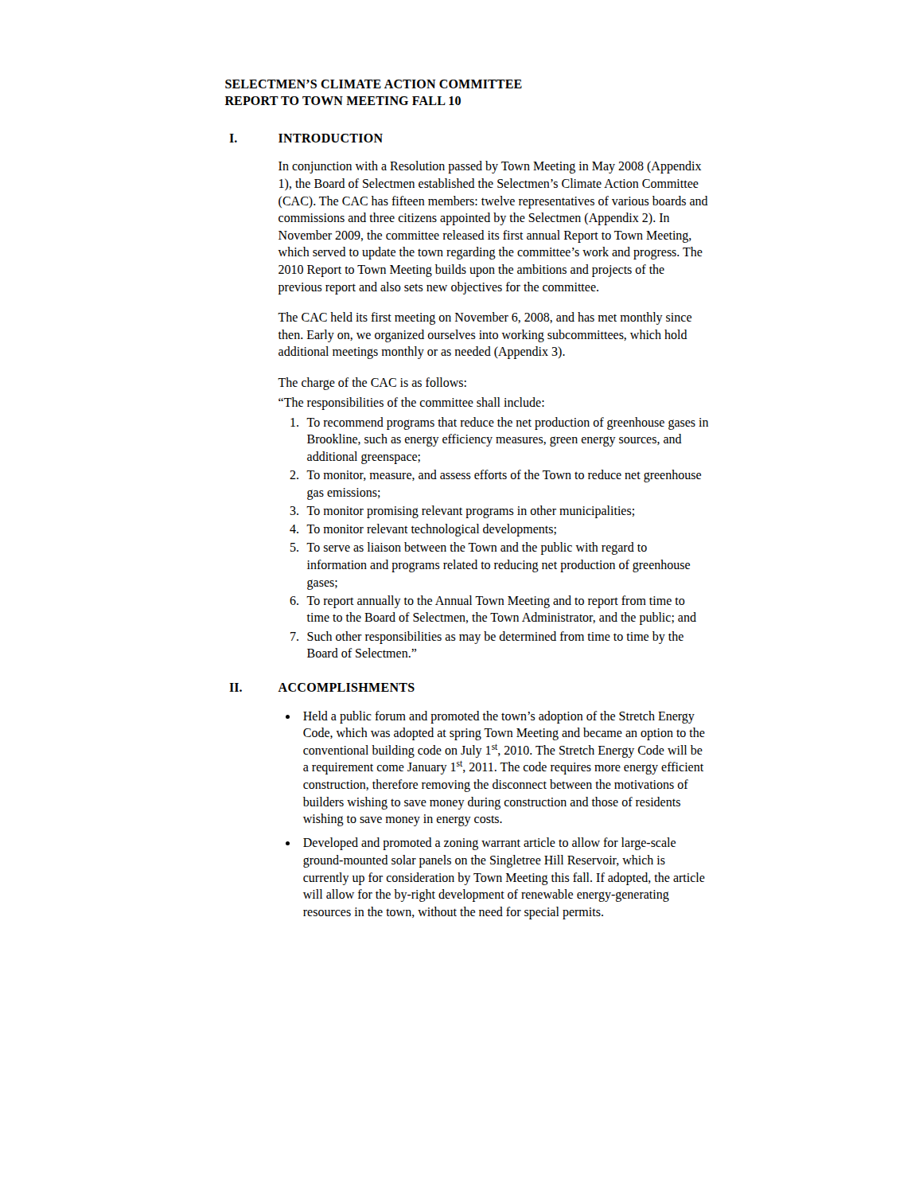SELECTMEN’S CLIMATE ACTION COMMITTEE
REPORT TO TOWN MEETING FALL 10
I.
INTRODUCTION
In conjunction with a Resolution passed by Town Meeting in May 2008 (Appendix 1), the Board of Selectmen established the Selectmen’s Climate Action Committee (CAC). The CAC has fifteen members: twelve representatives of various boards and commissions and three citizens appointed by the Selectmen (Appendix 2). In November 2009, the committee released its first annual Report to Town Meeting, which served to update the town regarding the committee’s work and progress. The 2010 Report to Town Meeting builds upon the ambitions and projects of the previous report and also sets new objectives for the committee.
The CAC held its first meeting on November 6, 2008, and has met monthly since then. Early on, we organized ourselves into working subcommittees, which hold additional meetings monthly or as needed (Appendix 3).
The charge of the CAC is as follows:
“The responsibilities of the committee shall include:
To recommend programs that reduce the net production of greenhouse gases in Brookline, such as energy efficiency measures, green energy sources, and additional greenspace;
To monitor, measure, and assess efforts of the Town to reduce net greenhouse gas emissions;
To monitor promising relevant programs in other municipalities;
To monitor relevant technological developments;
To serve as liaison between the Town and the public with regard to information and programs related to reducing net production of greenhouse gases;
To report annually to the Annual Town Meeting and to report from time to time to the Board of Selectmen, the Town Administrator, and the public; and
Such other responsibilities as may be determined from time to time by the Board of Selectmen.”
II.
ACCOMPLISHMENTS
Held a public forum and promoted the town’s adoption of the Stretch Energy Code, which was adopted at spring Town Meeting and became an option to the conventional building code on July 1st, 2010. The Stretch Energy Code will be a requirement come January 1st, 2011. The code requires more energy efficient construction, therefore removing the disconnect between the motivations of builders wishing to save money during construction and those of residents wishing to save money in energy costs.
Developed and promoted a zoning warrant article to allow for large-scale ground-mounted solar panels on the Singletree Hill Reservoir, which is currently up for consideration by Town Meeting this fall. If adopted, the article will allow for the by-right development of renewable energy-generating resources in the town, without the need for special permits.